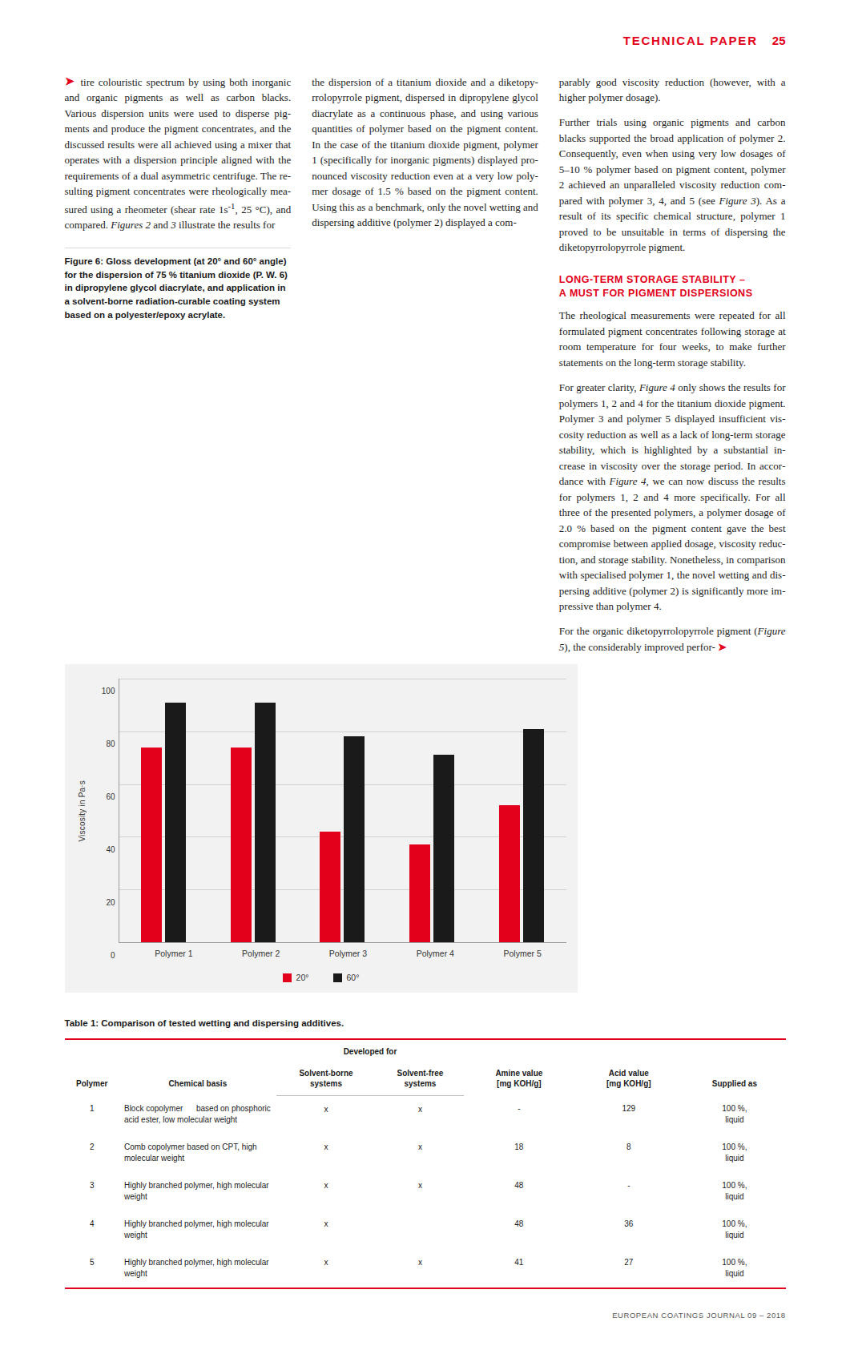TECHNICAL PAPER 25
➤tire colouristic spectrum by using both inorganic and organic pigments as well as carbon blacks. Various dispersion units were used to disperse pigments and produce the pigment concentrates, and the discussed results were all achieved using a mixer that operates with a dispersion principle aligned with the requirements of a dual asymmetric centrifuge. The resulting pigment concentrates were rheologically measured using a rheometer (shear rate 1s-1, 25 °C), and compared. Figures 2 and 3 illustrate the results for
Figure 6: Gloss development (at 20° and 60° angle) for the dispersion of 75 % titanium dioxide (P. W. 6) in dipropylene glycol diacrylate, and application in a solvent-borne radiation-curable coating system based on a polyester/epoxy acrylate.
the dispersion of a titanium dioxide and a diketopyrrolopyrrole pigment, dispersed in dipropylene glycol diacrylate as a continuous phase, and using various quantities of polymer based on the pigment content. In the case of the titanium dioxide pigment, polymer 1 (specifically for inorganic pigments) displayed pronounced viscosity reduction even at a very low polymer dosage of 1.5 % based on the pigment content. Using this as a benchmark, only the novel wetting and dispersing additive (polymer 2) displayed a com-
parably good viscosity reduction (however, with a higher polymer dosage).
Further trials using organic pigments and carbon blacks supported the broad application of polymer 2. Consequently, even when using very low dosages of 5–10 % polymer based on pigment content, polymer 2 achieved an unparalleled viscosity reduction compared with polymer 3, 4, and 5 (see Figure 3). As a result of its specific chemical structure, polymer 1 proved to be unsuitable in terms of dispersing the diketopyrrolopyrrole pigment.
Long-term storage stability –
a must for pigment dispersions
The rheological measurements were repeated for all formulated pigment concentrates following storage at room temperature for four weeks, to make further statements on the long-term storage stability.
For greater clarity, Figure 4 only shows the results for polymers 1, 2 and 4 for the titanium dioxide pigment. Polymer 3 and polymer 5 displayed insufficient viscosity reduction as well as a lack of long-term storage stability, which is highlighted by a substantial increase in viscosity over the storage period. In accordance with Figure 4, we can now discuss the results for polymers 1, 2 and 4 more specifically. For all three of the presented polymers, a polymer dosage of 2.0 % based on the pigment content gave the best compromise between applied dosage, viscosity reduction, and storage stability. Nonetheless, in comparison with specialised polymer 1, the novel wetting and dispersing additive (polymer 2) is significantly more impressive than polymer 4.
For the organic diketopyrrolopyrrole pigment (Figure 5), the considerably improved perfor- ➤
Viscosity in Pa·s
100 80 60 40 20 0
Polymer 1 Polymer 2 Polymer 3 Polymer 4 Polymer 5
20°
60°
Table 1: Comparison of tested wetting and dispersing additives.
| Polymer | Chemical basis | Developed for | Amine value [mg KOH/g] | Acid value [mg KOH/g] | Supplied as |
| --- | --- | --- | --- | --- | --- |
| Solvent-borne systems | Solvent-free systems |
| 1 | Block copolymer based on phosphoric acid ester, low molecular weight | x | x | - | 129 | 100 %, liquid |
| 2 | Comb copolymer based on CPT, high molecular weight | x | x | 18 | 8 | 100 %, liquid |
| 3 | Highly branched polymer, high molecular weight | x | x | 48 | - | 100 %, liquid |
| 4 | Highly branched polymer, high molecular weight | x | | 48 | 36 | 100 %, liquid |
| 5 | Highly branched polymer, high molecular weight | x | x | 41 | 27 | 100 %, liquid |
EUROPEAN COATINGS JOURNAL 09 – 2018